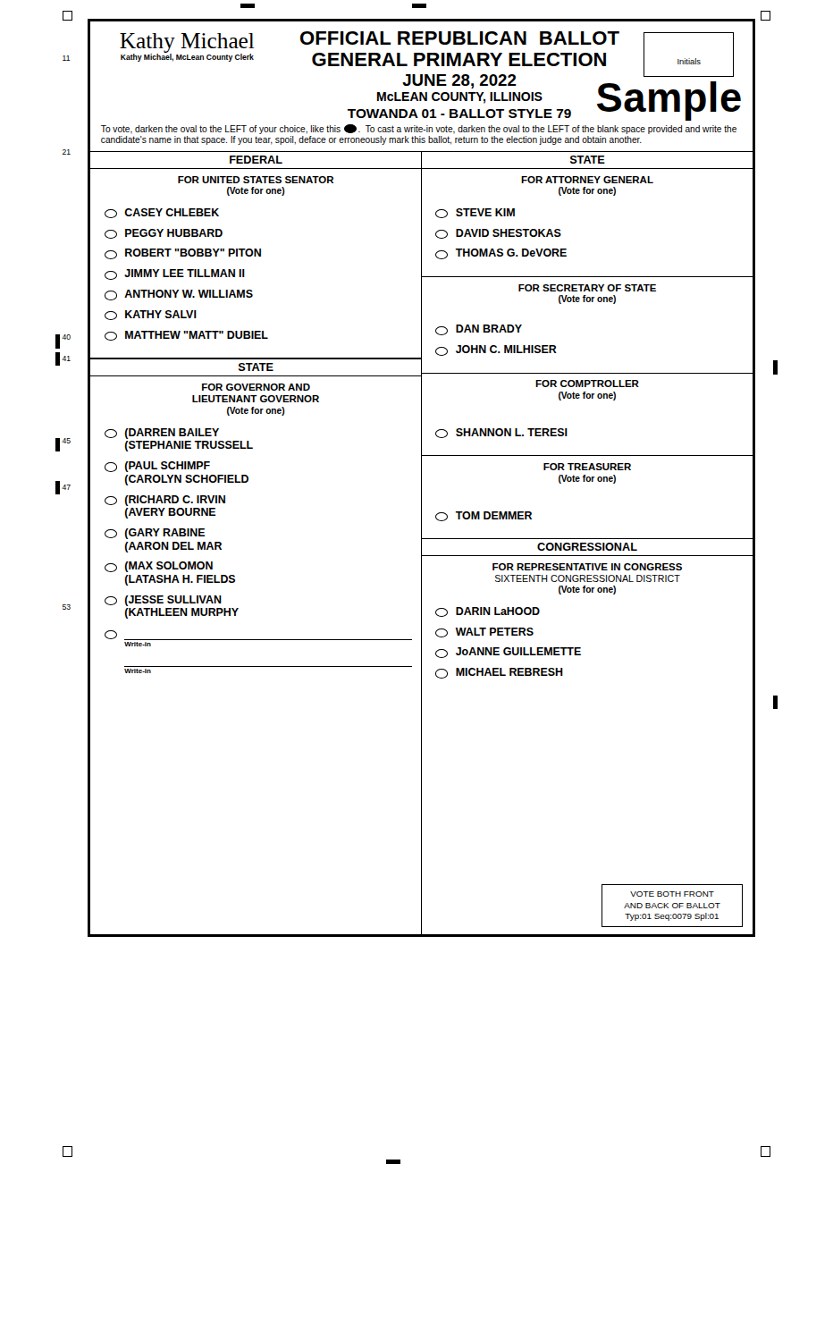11
21
40
41
45
47
53
Kathy Michael
Kathy Michael, McLean County Clerk
OFFICIAL REPUBLICAN BALLOT
GENERAL PRIMARY ELECTION
JUNE 28, 2022
McLEAN COUNTY, ILLINOIS
TOWANDA 01 - BALLOT STYLE 79
Initials
Sample
To vote, darken the oval to the LEFT of your choice, like this . To cast a write-in vote, darken the oval to the LEFT of the blank space provided and write the candidate's name in that space. If you tear, spoil, deface or erroneously mark this ballot, return to the election judge and obtain another.
FEDERAL
For United States Senator
(Vote for one)
CASEY CHLEBEK
PEGGY HUBBARD
ROBERT "BOBBY" PITON
JIMMY LEE TILLMAN II
ANTHONY W. WILLIAMS
KATHY SALVI
MATTHEW "MATT" DUBIEL
STATE
For Governor and
Lieutenant Governor
(Vote for one)
(DARREN BAILEY(STEPHANIE TRUSSELL
(PAUL SCHIMPF(CAROLYN SCHOFIELD
(RICHARD C. IRVIN(AVERY BOURNE
(GARY RABINE(AARON DEL MAR
(MAX SOLOMON(LATASHA H. FIELDS
(JESSE SULLIVAN(KATHLEEN MURPHY
Write-in
Write-in
STATE
For Attorney General
(Vote for one)
STEVE KIM
DAVID SHESTOKAS
THOMAS G. DeVORE
For Secretary of State
(Vote for one)
DAN BRADY
JOHN C. MILHISER
For Comptroller
(Vote for one)
SHANNON L. TERESI
For Treasurer
(Vote for one)
TOM DEMMER
CONGRESSIONAL
For Representative in Congress
SIXTEENTH CONGRESSIONAL DISTRICT
(Vote for one)
DARIN LaHOOD
WALT PETERS
JoANNE GUILLEMETTE
MICHAEL REBRESH
VOTE BOTH FRONT
AND BACK OF BALLOT
Typ:01 Seq:0079 Spl:01